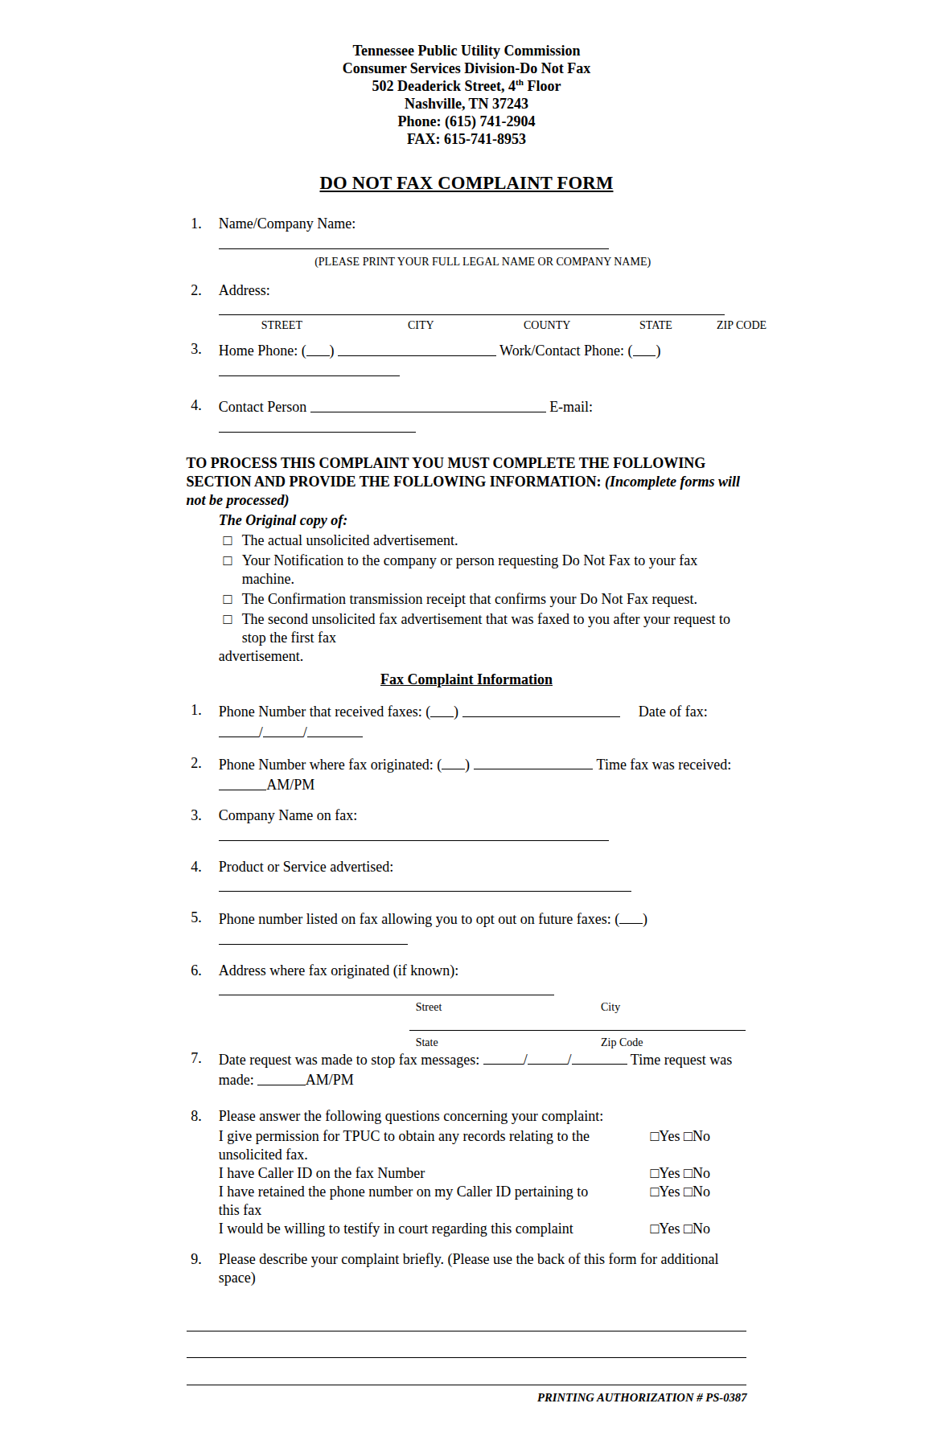Tennessee Public Utility Commission Consumer Services Division-Do Not Fax 502 Deaderick Street, 4th Floor Nashville, TN 37243 Phone: (615) 741-2904 FAX: 615-741-8953
DO NOT FAX COMPLAINT FORM
1. Name/Company Name:
(PLEASE PRINT YOUR FULL LEGAL NAME OR COMPANY NAME)
2. Address:
STREET CITY COUNTY STATE ZIP CODE
3. Home Phone: ( ) Work/Contact Phone: ( )
4. Contact Person E-mail:
TO PROCESS THIS COMPLAINT YOU MUST COMPLETE THE FOLLOWING SECTION AND PROVIDE THE FOLLOWING INFORMATION: (Incomplete forms will not be processed)
The Original copy of:
□The actual unsolicited advertisement.
□Your Notification to the company or person requesting Do Not Fax to your fax machine.
□The Confirmation transmission receipt that confirms your Do Not Fax request.
□The second unsolicited fax advertisement that was faxed to you after your request to stop the first fax advertisement.
Fax Complaint Information
1. Phone Number that received faxes: ( ) Date of fax: / /
2. Phone Number where fax originated: ( ) Time fax was received: AM/PM
3. Company Name on fax:
4. Product or Service advertised:
5. Phone number listed on fax allowing you to opt out on future faxes: ( )
6. Address where fax originated (if known):
Street City
State Zip Code
7. Date request was made to stop fax messages: / / Time request was made: AM/PM
8. Please answer the following questions concerning your complaint:
| I give permission for TPUC to obtain any records relating to the unsolicited fax. | □Yes □No |
| I have Caller ID on the fax Number | □Yes □No |
| I have retained the phone number on my Caller ID pertaining to this fax | □Yes □No |
| I would be willing to testify in court regarding this complaint | □Yes □No |
9. Please describe your complaint briefly. (Please use the back of this form for additional space)
PRINTING AUTHORIZATION # PS-0387